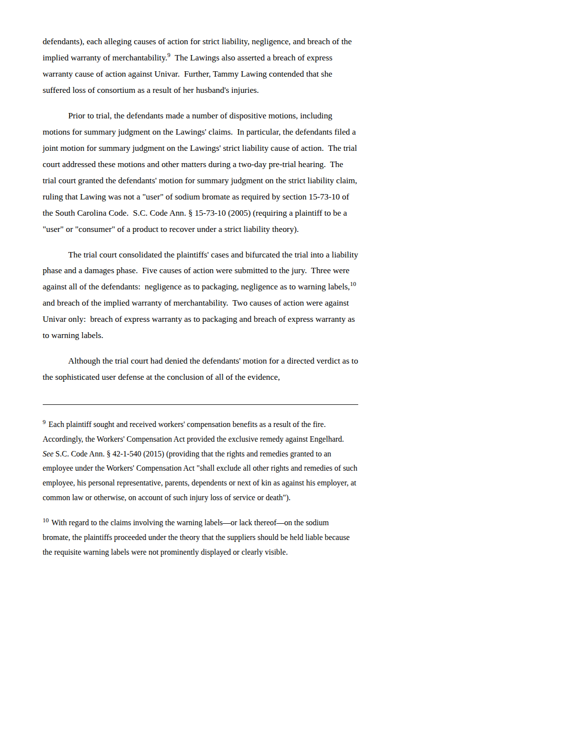defendants), each alleging causes of action for strict liability, negligence, and breach of the implied warranty of merchantability.9 The Lawings also asserted a breach of express warranty cause of action against Univar. Further, Tammy Lawing contended that she suffered loss of consortium as a result of her husband's injuries.
Prior to trial, the defendants made a number of dispositive motions, including motions for summary judgment on the Lawings' claims. In particular, the defendants filed a joint motion for summary judgment on the Lawings' strict liability cause of action. The trial court addressed these motions and other matters during a two-day pre-trial hearing. The trial court granted the defendants' motion for summary judgment on the strict liability claim, ruling that Lawing was not a "user" of sodium bromate as required by section 15-73-10 of the South Carolina Code. S.C. Code Ann. § 15-73-10 (2005) (requiring a plaintiff to be a "user" or "consumer" of a product to recover under a strict liability theory).
The trial court consolidated the plaintiffs' cases and bifurcated the trial into a liability phase and a damages phase. Five causes of action were submitted to the jury. Three were against all of the defendants: negligence as to packaging, negligence as to warning labels,10 and breach of the implied warranty of merchantability. Two causes of action were against Univar only: breach of express warranty as to packaging and breach of express warranty as to warning labels.
Although the trial court had denied the defendants' motion for a directed verdict as to the sophisticated user defense at the conclusion of all of the evidence,
9 Each plaintiff sought and received workers' compensation benefits as a result of the fire. Accordingly, the Workers' Compensation Act provided the exclusive remedy against Engelhard. See S.C. Code Ann. § 42-1-540 (2015) (providing that the rights and remedies granted to an employee under the Workers' Compensation Act "shall exclude all other rights and remedies of such employee, his personal representative, parents, dependents or next of kin as against his employer, at common law or otherwise, on account of such injury loss of service or death").
10 With regard to the claims involving the warning labels—or lack thereof—on the sodium bromate, the plaintiffs proceeded under the theory that the suppliers should be held liable because the requisite warning labels were not prominently displayed or clearly visible.